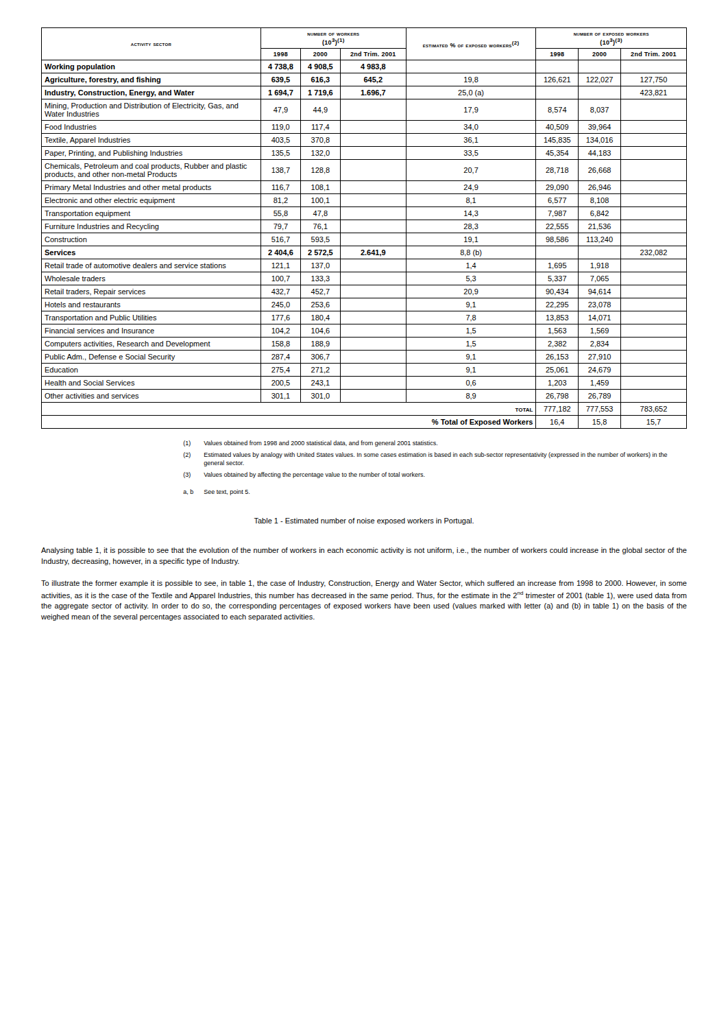| Activity Sector | Number of Workers (10 3 ) (1) | Estimated % of Exposed Workers (2) | Number of Exposed Workers (10 3 ) (3) |
| --- | --- | --- | --- |
| 1998 | 2000 | 2nd Trim. 2001 | 1998 | 2000 | 2nd Trim. 2001 |
| Working population | 4 738,8 | 4 908,5 | 4 983,8 | | | | |
| Agriculture, forestry, and fishing | 639,5 | 616,3 | 645,2 | 19,8 | 126,621 | 122,027 | 127,750 |
| Industry, Construction, Energy, and Water | 1 694,7 | 1 719,6 | 1.696,7 | 25,0 (a) | | | 423,821 |
| Mining, Production and Distribution of Electricity, Gas, and Water Industries | 47,9 | 44,9 | | 17,9 | 8,574 | 8,037 | |
| Food Industries | 119,0 | 117,4 | | 34,0 | 40,509 | 39,964 | |
| Textile, Apparel Industries | 403,5 | 370,8 | | 36,1 | 145,835 | 134,016 | |
| Paper, Printing, and Publishing Industries | 135,5 | 132,0 | | 33,5 | 45,354 | 44,183 | |
| Chemicals, Petroleum and coal products, Rubber and plastic products, and other non-metal Products | 138,7 | 128,8 | | 20,7 | 28,718 | 26,668 | |
| Primary Metal Industries and other metal products | 116,7 | 108,1 | | 24,9 | 29,090 | 26,946 | |
| Electronic and other electric equipment | 81,2 | 100,1 | | 8,1 | 6,577 | 8,108 | |
| Transportation equipment | 55,8 | 47,8 | | 14,3 | 7,987 | 6,842 | |
| Furniture Industries and Recycling | 79,7 | 76,1 | | 28,3 | 22,555 | 21,536 | |
| Construction | 516,7 | 593,5 | | 19,1 | 98,586 | 113,240 | |
| Services | 2 404,6 | 2 572,5 | 2.641,9 | 8,8 (b) | | | 232,082 |
| Retail trade of automotive dealers and service stations | 121,1 | 137,0 | | 1,4 | 1,695 | 1,918 | |
| Wholesale traders | 100,7 | 133,3 | | 5,3 | 5,337 | 7,065 | |
| Retail traders, Repair services | 432,7 | 452,7 | | 20,9 | 90,434 | 94,614 | |
| Hotels and restaurants | 245,0 | 253,6 | | 9,1 | 22,295 | 23,078 | |
| Transportation and Public Utilities | 177,6 | 180,4 | | 7,8 | 13,853 | 14,071 | |
| Financial services and Insurance | 104,2 | 104,6 | | 1,5 | 1,563 | 1,569 | |
| Computers activities, Research and Development | 158,8 | 188,9 | | 1,5 | 2,382 | 2,834 | |
| Public Adm., Defense e Social Security | 287,4 | 306,7 | | 9,1 | 26,153 | 27,910 | |
| Education | 275,4 | 271,2 | | 9,1 | 25,061 | 24,679 | |
| Health and Social Services | 200,5 | 243,1 | | 0,6 | 1,203 | 1,459 | |
| Other activities and services | 301,1 | 301,0 | | 8,9 | 26,798 | 26,789 | |
| Total | 777,182 | 777,553 | 783,652 |
| % Total of Exposed Workers | 16,4 | 15,8 | 15,7 |
| (1) | Values obtained from 1998 and 2000 statistical data, and from general 2001 statistics. |
| (2) | Estimated values by analogy with United States values. In some cases estimation is based in each sub-sector representativity (expressed in the number of workers) in the general sector. |
| (3) | Values obtained by affecting the percentage value to the number of total workers. |
| a, b | See text, point 5. |
Table 1 - Estimated number of noise exposed workers in Portugal.
Analysing table 1, it is possible to see that the evolution of the number of workers in each economic activity is not uniform, i.e., the number of workers could increase in the global sector of the Industry, decreasing, however, in a specific type of Industry.
To illustrate the former example it is possible to see, in table 1, the case of Industry, Construction, Energy and Water Sector, which suffered an increase from 1998 to 2000. However, in some activities, as it is the case of the Textile and Apparel Industries, this number has decreased in the same period. Thus, for the estimate in the 2nd trimester of 2001 (table 1), were used data from the aggregate sector of activity. In order to do so, the corresponding percentages of exposed workers have been used (values marked with letter (a) and (b) in table 1) on the basis of the weighed mean of the several percentages associated to each separated activities.